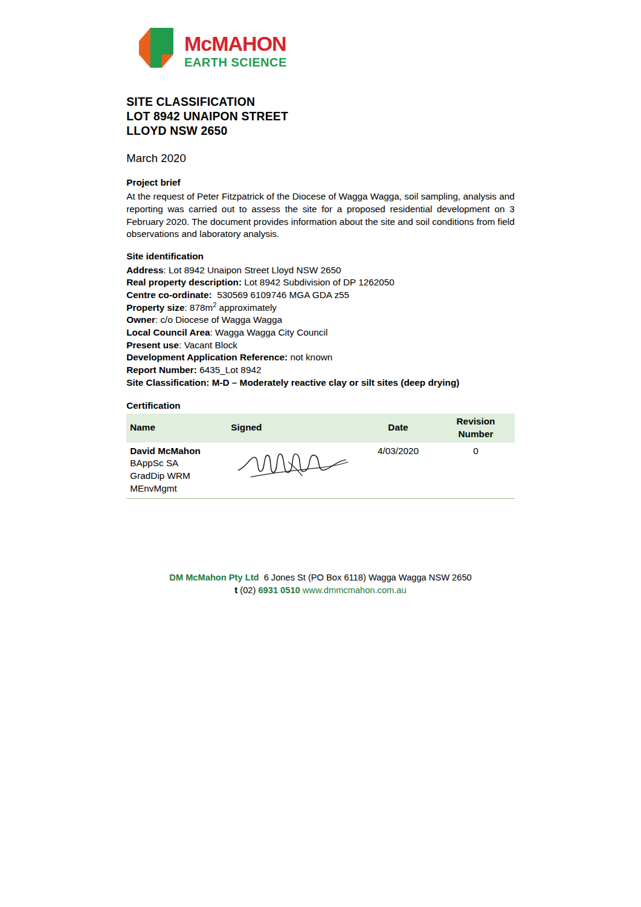McMAHON EARTH SCIENCE
SITE CLASSIFICATION
LOT 8942 UNAIPON STREET
LLOYD NSW 2650
March 2020
Project brief
At the request of Peter Fitzpatrick of the Diocese of Wagga Wagga, soil sampling, analysis and reporting was carried out to assess the site for a proposed residential development on 3 February 2020. The document provides information about the site and soil conditions from field observations and laboratory analysis.
Site identification
Address: Lot 8942 Unaipon Street Lloyd NSW 2650
Real property description: Lot 8942 Subdivision of DP 1262050
Centre co-ordinate: 530569 6109746 MGA GDA z55
Property size: 878m2 approximately
Owner: c/o Diocese of Wagga Wagga
Local Council Area: Wagga Wagga City Council
Present use: Vacant Block
Development Application Reference: not known
Report Number: 6435_Lot 8942
Site Classification: M-D – Moderately reactive clay or silt sites (deep drying)
Certification
| Name | Signed | Date | Revision Number |
| --- | --- | --- | --- |
| David McMahon BAppSc SA GradDip WRM MEnvMgmt | | 4/03/2020 | 0 |
DM McMahon Pty Ltd 6 Jones St (PO Box 6118) Wagga Wagga NSW 2650
t (02) 6931 0510 www.dmmcmahon.com.au